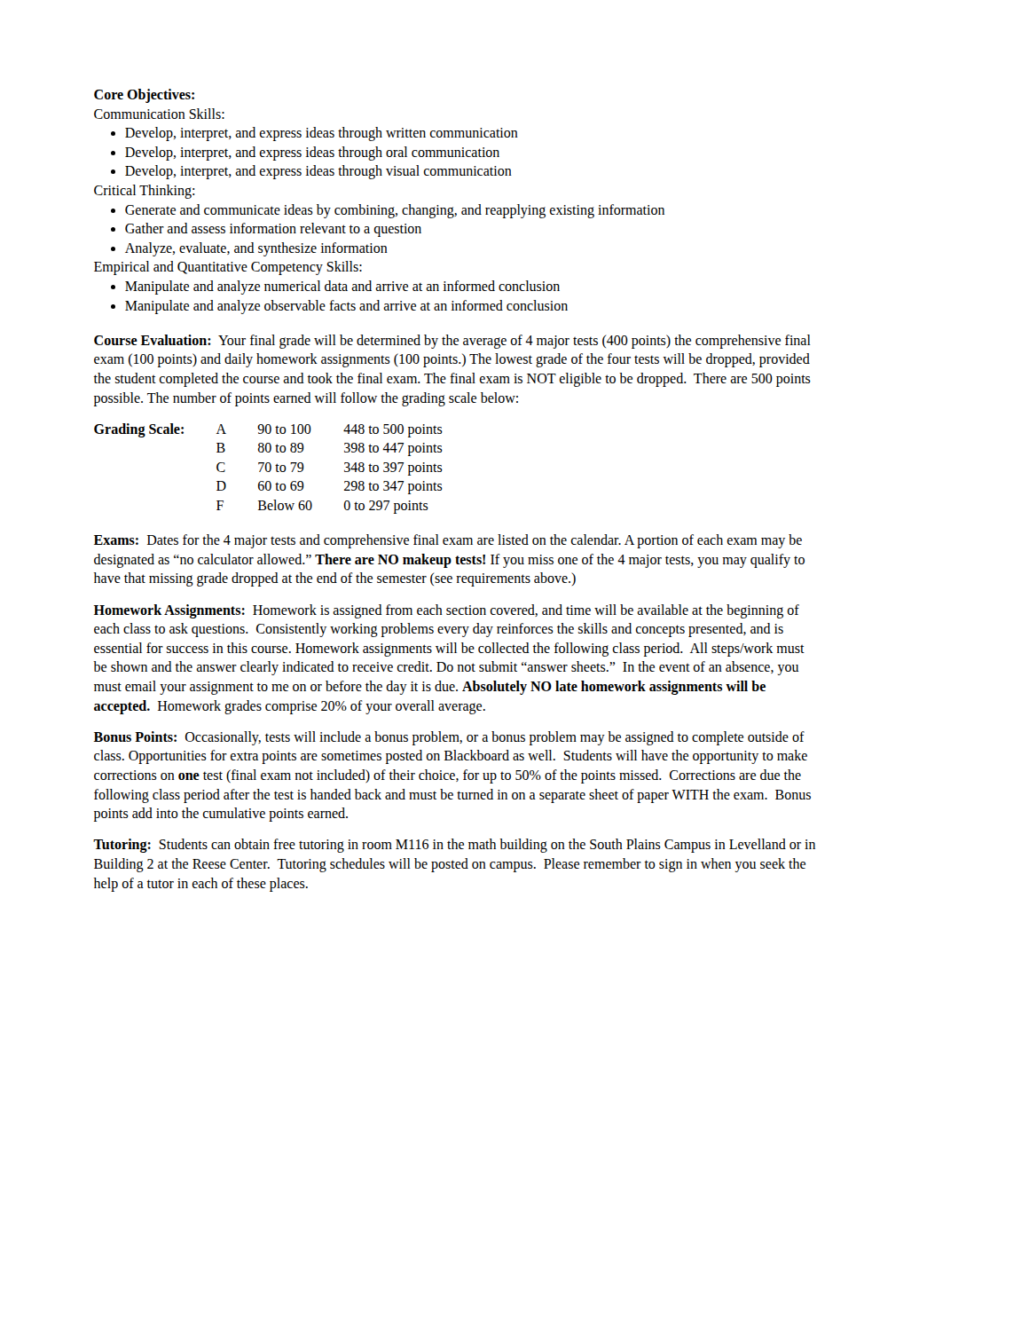Core Objectives:
Communication Skills:
Develop, interpret, and express ideas through written communication
Develop, interpret, and express ideas through oral communication
Develop, interpret, and express ideas through visual communication
Critical Thinking:
Generate and communicate ideas by combining, changing, and reapplying existing information
Gather and assess information relevant to a question
Analyze, evaluate, and synthesize information
Empirical and Quantitative Competency Skills:
Manipulate and analyze numerical data and arrive at an informed conclusion
Manipulate and analyze observable facts and arrive at an informed conclusion
Course Evaluation: Your final grade will be determined by the average of 4 major tests (400 points) the comprehensive final exam (100 points) and daily homework assignments (100 points.) The lowest grade of the four tests will be dropped, provided the student completed the course and took the final exam. The final exam is NOT eligible to be dropped. There are 500 points possible. The number of points earned will follow the grading scale below:
| Grading Scale: | A | 90 to 100 | 448 to 500 points |
| | B | 80 to 89 | 398 to 447 points |
| | C | 70 to 79 | 348 to 397 points |
| | D | 60 to 69 | 298 to 347 points |
| | F | Below 60 | 0 to 297 points |
Exams: Dates for the 4 major tests and comprehensive final exam are listed on the calendar. A portion of each exam may be designated as “no calculator allowed.” There are NO makeup tests! If you miss one of the 4 major tests, you may qualify to have that missing grade dropped at the end of the semester (see requirements above.)
Homework Assignments: Homework is assigned from each section covered, and time will be available at the beginning of each class to ask questions. Consistently working problems every day reinforces the skills and concepts presented, and is essential for success in this course. Homework assignments will be collected the following class period. All steps/work must be shown and the answer clearly indicated to receive credit. Do not submit “answer sheets.” In the event of an absence, you must email your assignment to me on or before the day it is due. Absolutely NO late homework assignments will be accepted. Homework grades comprise 20% of your overall average.
Bonus Points: Occasionally, tests will include a bonus problem, or a bonus problem may be assigned to complete outside of class. Opportunities for extra points are sometimes posted on Blackboard as well. Students will have the opportunity to make corrections on one test (final exam not included) of their choice, for up to 50% of the points missed. Corrections are due the following class period after the test is handed back and must be turned in on a separate sheet of paper WITH the exam. Bonus points add into the cumulative points earned.
Tutoring: Students can obtain free tutoring in room M116 in the math building on the South Plains Campus in Levelland or in Building 2 at the Reese Center. Tutoring schedules will be posted on campus. Please remember to sign in when you seek the help of a tutor in each of these places.